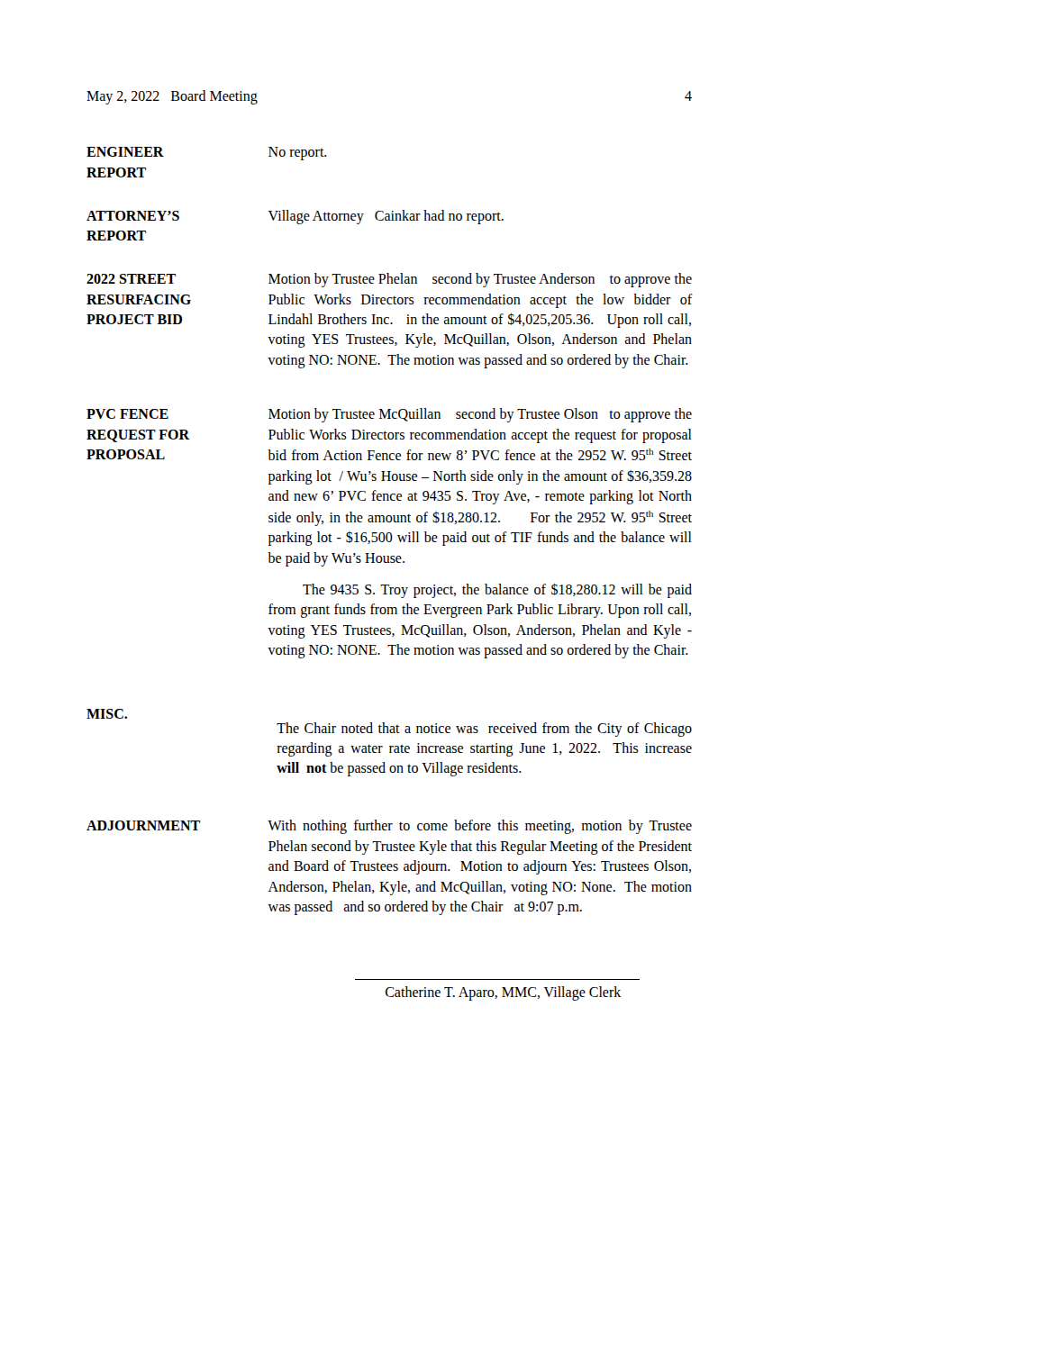May 2, 2022 Board Meeting 4
EngineerReport
No report.
Attorney’sReport
Village Attorney Cainkar had no report.
2022 StreetResurfacing Project Bid
Motion by Trustee Phelan second by Trustee Anderson to approve the Public Works Directors recommendation accept the low bidder of Lindahl Brothers Inc. in the amount of $4,025,205.36. Upon roll call, voting YES Trustees, Kyle, McQuillan, Olson, Anderson and Phelan voting NO: NONE. The motion was passed and so ordered by the Chair.
PVC FenceRequest For Proposal
Motion by Trustee McQuillan second by Trustee Olson to approve the Public Works Directors recommendation accept the request for proposal bid from Action Fence for new 8’ PVC fence at the 2952 W. 95th Street parking lot / Wu’s House – North side only in the amount of $36,359.28 and new 6’ PVC fence at 9435 S. Troy Ave, - remote parking lot North side only, in the amount of $18,280.12. For the 2952 W. 95th Street parking lot - $16,500 will be paid out of TIF funds and the balance will be paid by Wu’s House.
The 9435 S. Troy project, the balance of $18,280.12 will be paid from grant funds from the Evergreen Park Public Library. Upon roll call, voting YES Trustees, McQuillan, Olson, Anderson, Phelan and Kyle - voting NO: NONE. The motion was passed and so ordered by the Chair.
Misc.
The Chair noted that a notice was received from the City of Chicago regarding a water rate increase starting June 1, 2022. This increase will not be passed on to Village residents.
Adjournment
With nothing further to come before this meeting, motion by Trustee Phelan second by Trustee Kyle that this Regular Meeting of the President and Board of Trustees adjourn. Motion to adjourn Yes: Trustees Olson, Anderson, Phelan, Kyle, and McQuillan, voting NO: None. The motion was passed and so ordered by the Chair at 9:07 p.m.
Catherine T. Aparo, MMC, Village Clerk